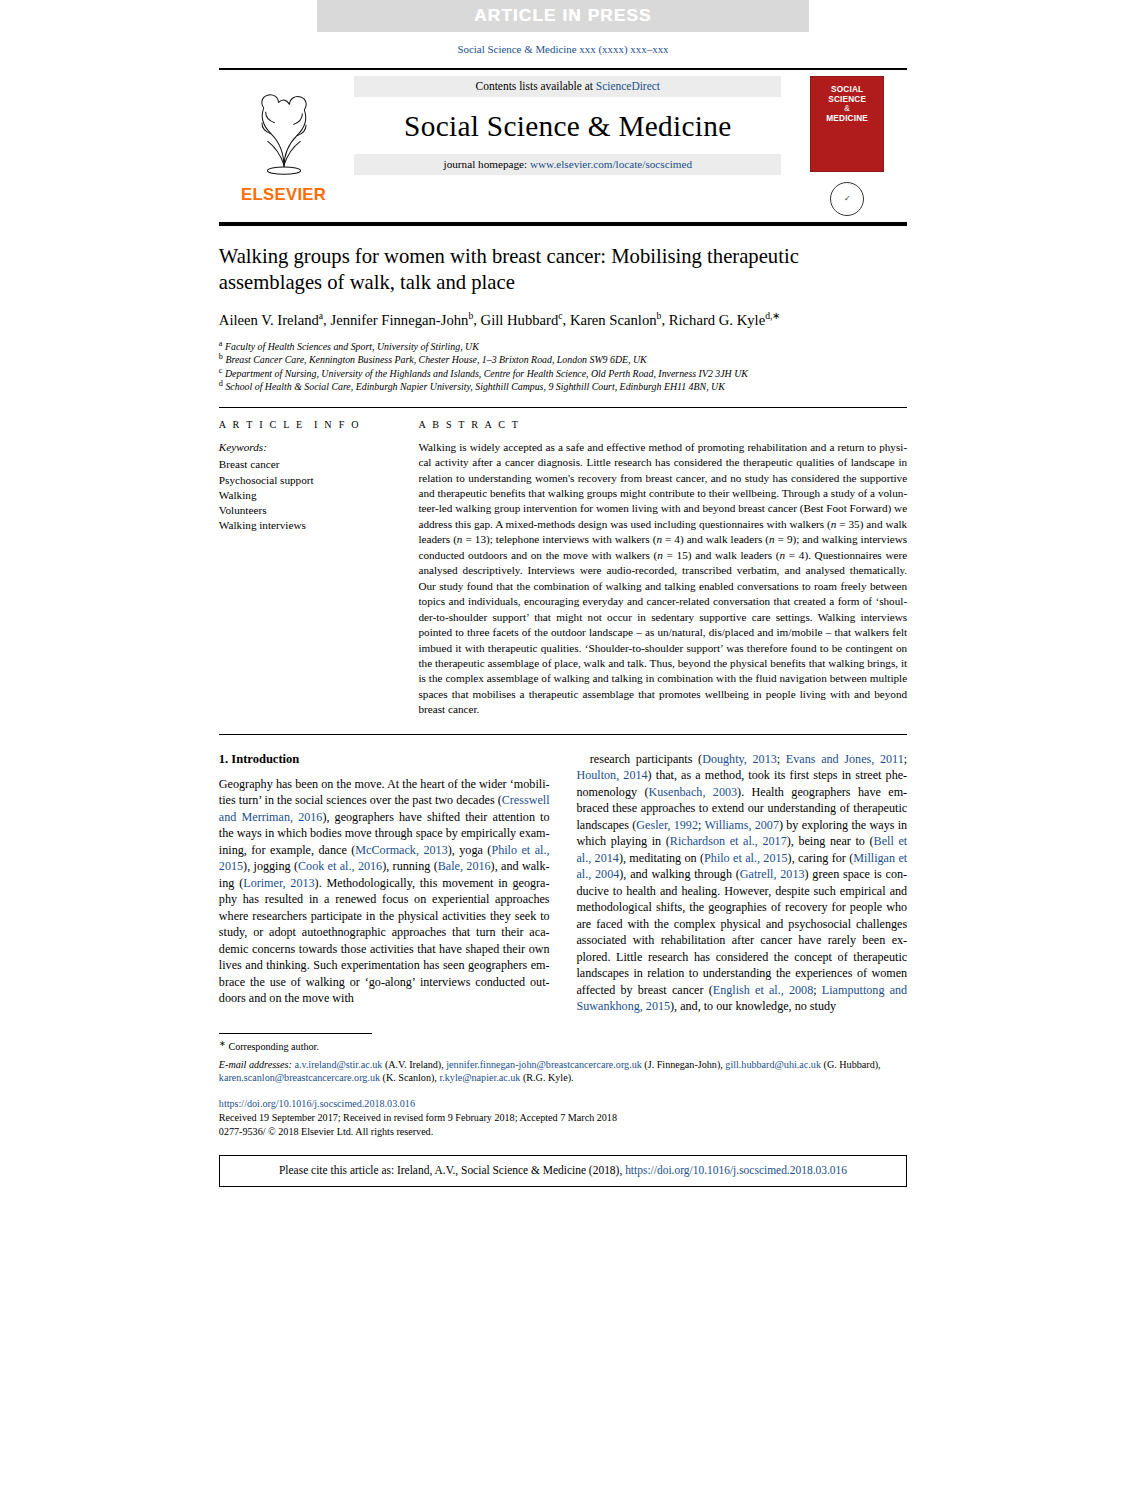ARTICLE IN PRESS
Social Science & Medicine xxx (xxxx) xxx–xxx
ELSEVIER
Contents lists available at ScienceDirect
Social Science & Medicine
journal homepage: www.elsevier.com/locate/socscimed
SOCIAL
SCIENCE
&
MEDICINE
✓
Walking groups for women with breast cancer: Mobilising therapeutic assemblages of walk, talk and place
Aileen V. Irelanda, Jennifer Finnegan-Johnb, Gill Hubbardc, Karen Scanlonb, Richard G. Kyled,∗
a Faculty of Health Sciences and Sport, University of Stirling, UK
b Breast Cancer Care, Kennington Business Park, Chester House, 1–3 Brixton Road, London SW9 6DE, UK
c Department of Nursing, University of the Highlands and Islands, Centre for Health Science, Old Perth Road, Inverness IV2 3JH UK
d School of Health & Social Care, Edinburgh Napier University, Sighthill Campus, 9 Sighthill Court, Edinburgh EH11 4BN, UK
A R T I C L E I N F O
Keywords:
Breast cancer
Psychosocial support
Walking
Volunteers
Walking interviews
A B S T R A C T
Walking is widely accepted as a safe and effective method of promoting rehabilitation and a return to physical activity after a cancer diagnosis. Little research has considered the therapeutic qualities of landscape in relation to understanding women's recovery from breast cancer, and no study has considered the supportive and therapeutic benefits that walking groups might contribute to their wellbeing. Through a study of a volunteer-led walking group intervention for women living with and beyond breast cancer (Best Foot Forward) we address this gap. A mixed-methods design was used including questionnaires with walkers (n = 35) and walk leaders (n = 13); telephone interviews with walkers (n = 4) and walk leaders (n = 9); and walking interviews conducted outdoors and on the move with walkers (n = 15) and walk leaders (n = 4). Questionnaires were analysed descriptively. Interviews were audio-recorded, transcribed verbatim, and analysed thematically. Our study found that the combination of walking and talking enabled conversations to roam freely between topics and individuals, encouraging everyday and cancer-related conversation that created a form of ‘shoulder-to-shoulder support’ that might not occur in sedentary supportive care settings. Walking interviews pointed to three facets of the outdoor landscape – as un/natural, dis/placed and im/mobile – that walkers felt imbued it with therapeutic qualities. ‘Shoulder-to-shoulder support’ was therefore found to be contingent on the therapeutic assemblage of place, walk and talk. Thus, beyond the physical benefits that walking brings, it is the complex assemblage of walking and talking in combination with the fluid navigation between multiple spaces that mobilises a therapeutic assemblage that promotes wellbeing in people living with and beyond breast cancer.
1. Introduction
Geography has been on the move. At the heart of the wider ‘mobilities turn’ in the social sciences over the past two decades (Cresswell and Merriman, 2016), geographers have shifted their attention to the ways in which bodies move through space by empirically examining, for example, dance (McCormack, 2013), yoga (Philo et al., 2015), jogging (Cook et al., 2016), running (Bale, 2016), and walking (Lorimer, 2013). Methodologically, this movement in geography has resulted in a renewed focus on experiential approaches where researchers participate in the physical activities they seek to study, or adopt autoethnographic approaches that turn their academic concerns towards those activities that have shaped their own lives and thinking. Such experimentation has seen geographers embrace the use of walking or ‘go-along’ interviews conducted outdoors and on the move with
research participants (Doughty, 2013; Evans and Jones, 2011; Houlton, 2014) that, as a method, took its first steps in street phenomenology (Kusenbach, 2003). Health geographers have embraced these approaches to extend our understanding of therapeutic landscapes (Gesler, 1992; Williams, 2007) by exploring the ways in which playing in (Richardson et al., 2017), being near to (Bell et al., 2014), meditating on (Philo et al., 2015), caring for (Milligan et al., 2004), and walking through (Gatrell, 2013) green space is conducive to health and healing. However, despite such empirical and methodological shifts, the geographies of recovery for people who are faced with the complex physical and psychosocial challenges associated with rehabilitation after cancer have rarely been explored. Little research has considered the concept of therapeutic landscapes in relation to understanding the experiences of women affected by breast cancer (English et al., 2008; Liamputtong and Suwankhong, 2015), and, to our knowledge, no study
∗ Corresponding author.
E-mail addresses: a.v.ireland@stir.ac.uk (A.V. Ireland), jennifer.finnegan-john@breastcancercare.org.uk (J. Finnegan-John), gill.hubbard@uhi.ac.uk (G. Hubbard), karen.scanlon@breastcancercare.org.uk (K. Scanlon), r.kyle@napier.ac.uk (R.G. Kyle).
https://doi.org/10.1016/j.socscimed.2018.03.016
Received 19 September 2017; Received in revised form 9 February 2018; Accepted 7 March 2018
0277-9536/ © 2018 Elsevier Ltd. All rights reserved.
Please cite this article as: Ireland, A.V., Social Science & Medicine (2018), https://doi.org/10.1016/j.socscimed.2018.03.016